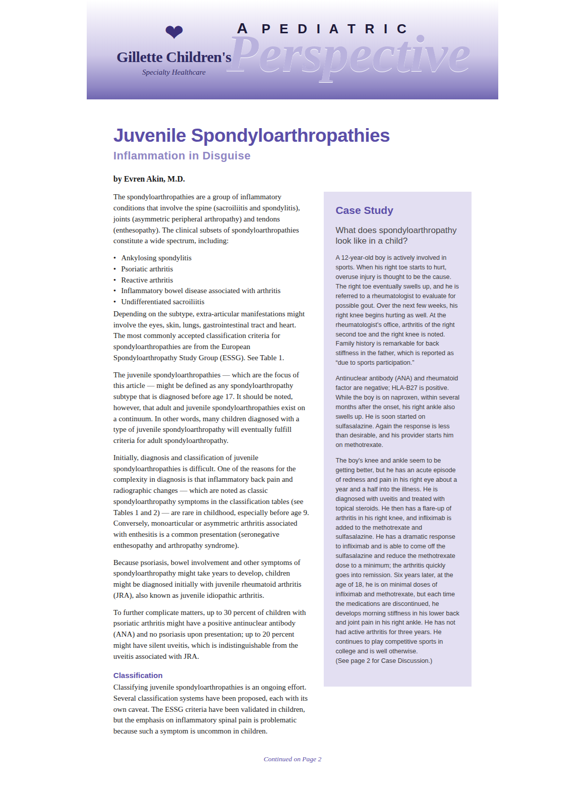❤
Gillette Children's
Specialty Healthcare
A P E D I A T R I C
Perspective
Volume 17, Number 2
2008
Juvenile Spondyloarthropathies
Inflammation in Disguise
by Evren Akin, M.D.
The spondyloarthropathies are a group of inflammatory conditions that involve the spine (sacroiliitis and spondylitis), joints (asymmetric peripheral arthropathy) and tendons (enthesopathy). The clinical subsets of spondyloarthropathies constitute a wide spectrum, including:
Ankylosing spondylitis
Psoriatic arthritis
Reactive arthritis
Inflammatory bowel disease associated with arthritis
Undifferentiated sacroiliitis
Depending on the subtype, extra-articular manifestations might involve the eyes, skin, lungs, gastrointestinal tract and heart. The most commonly accepted classification criteria for spondyloarthropathies are from the European Spondyloarthropathy Study Group (ESSG). See Table 1.
The juvenile spondyloarthropathies — which are the focus of this article — might be defined as any spondyloarthropathy subtype that is diagnosed before age 17. It should be noted, however, that adult and juvenile spondyloarthropathies exist on a continuum. In other words, many children diagnosed with a type of juvenile spondyloarthropathy will eventually fulfill criteria for adult spondyloarthropathy.
Initially, diagnosis and classification of juvenile spondyloarthropathies is difficult. One of the reasons for the complexity in diagnosis is that inflammatory back pain and radiographic changes — which are noted as classic spondyloarthropathy symptoms in the classification tables (see Tables 1 and 2) — are rare in childhood, especially before age 9. Conversely, monoarticular or asymmetric arthritis associated with enthesitis is a common presentation (seronegative enthesopathy and arthropathy syndrome).
Because psoriasis, bowel involvement and other symptoms of spondyloarthropathy might take years to develop, children might be diagnosed initially with juvenile rheumatoid arthritis (JRA), also known as juvenile idiopathic arthritis.
To further complicate matters, up to 30 percent of children with psoriatic arthritis might have a positive antinuclear antibody (ANA) and no psoriasis upon presentation; up to 20 percent might have silent uveitis, which is indistinguishable from the uveitis associated with JRA.
Classification
Classifying juvenile spondyloarthropathies is an ongoing effort. Several classification systems have been proposed, each with its own caveat. The ESSG criteria have been validated in children, but the emphasis on inflammatory spinal pain is problematic because such a symptom is uncommon in children.
Case Study
What does spondyloarthropathy look like in a child?
A 12-year-old boy is actively involved in sports. When his right toe starts to hurt, overuse injury is thought to be the cause. The right toe eventually swells up, and he is referred to a rheumatologist to evaluate for possible gout. Over the next few weeks, his right knee begins hurting as well. At the rheumatologist's office, arthritis of the right second toe and the right knee is noted. Family history is remarkable for back stiffness in the father, which is reported as “due to sports participation.”
Antinuclear antibody (ANA) and rheumatoid factor are negative; HLA-B27 is positive. While the boy is on naproxen, within several months after the onset, his right ankle also swells up. He is soon started on sulfasalazine. Again the response is less than desirable, and his provider starts him on methotrexate.
The boy's knee and ankle seem to be getting better, but he has an acute episode of redness and pain in his right eye about a year and a half into the illness. He is diagnosed with uveitis and treated with topical steroids. He then has a flare-up of arthritis in his right knee, and infliximab is added to the methotrexate and sulfasalazine. He has a dramatic response to infliximab and is able to come off the sulfasalazine and reduce the methotrexate dose to a minimum; the arthritis quickly goes into remission. Six years later, at the age of 18, he is on minimal doses of infliximab and methotrexate, but each time the medications are discontinued, he develops morning stiffness in his lower back and joint pain in his right ankle. He has not had active arthritis for three years. He continues to play competitive sports in college and is well otherwise.
(See page 2 for Case Discussion.)
Continued on Page 2